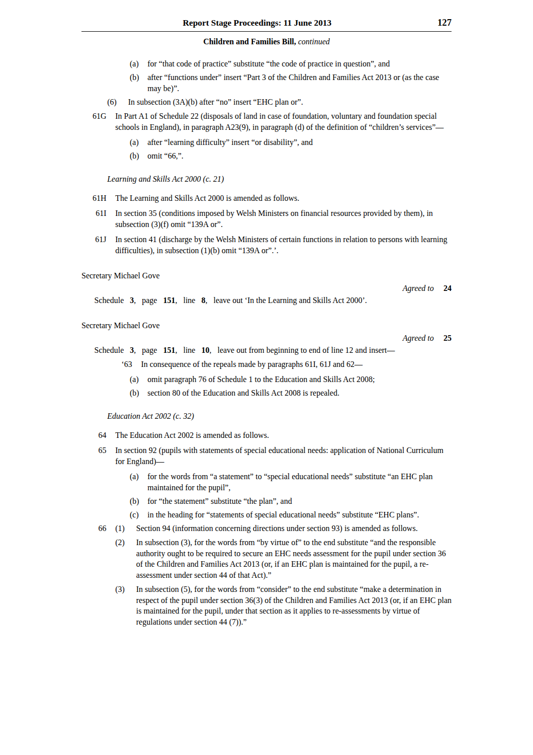Report Stage Proceedings: 11 June 2013 127
Children and Families Bill, continued
(a) for “that code of practice” substitute “the code of practice in question”, and
(b) after “functions under” insert “Part 3 of the Children and Families Act 2013 or (as the case may be)”.
(6) In subsection (3A)(b) after “no” insert “EHC plan or”.
61G In Part A1 of Schedule 22 (disposals of land in case of foundation, voluntary and foundation special schools in England), in paragraph A23(9), in paragraph (d) of the definition of “children’s services”—
(a) after “learning difficulty” insert “or disability”, and
(b) omit “66,”.
Learning and Skills Act 2000 (c. 21)
61H The Learning and Skills Act 2000 is amended as follows.
61I In section 35 (conditions imposed by Welsh Ministers on financial resources provided by them), in subsection (3)(f) omit “139A or”.
61J In section 41 (discharge by the Welsh Ministers of certain functions in relation to persons with learning difficulties), in subsection (1)(b) omit “139A or”.’.
Secretary Michael Gove
Agreed to24
Schedule 3, page 151, line 8, leave out ‘In the Learning and Skills Act 2000’.
Secretary Michael Gove
Agreed to25
Schedule 3, page 151, line 10, leave out from beginning to end of line 12 and insert—
‘63 In consequence of the repeals made by paragraphs 61I, 61J and 62—
(a) omit paragraph 76 of Schedule 1 to the Education and Skills Act 2008;
(b) section 80 of the Education and Skills Act 2008 is repealed.
Education Act 2002 (c. 32)
64 The Education Act 2002 is amended as follows.
65 In section 92 (pupils with statements of special educational needs: application of National Curriculum for England)—
(a) for the words from “a statement” to “special educational needs” substitute “an EHC plan maintained for the pupil”,
(b) for “the statement” substitute “the plan”, and
(c) in the heading for “statements of special educational needs” substitute “EHC plans”.
66
(1) Section 94 (information concerning directions under section 93) is amended as follows.
(2) In subsection (3), for the words from “by virtue of” to the end substitute “and the responsible authority ought to be required to secure an EHC needs assessment for the pupil under section 36 of the Children and Families Act 2013 (or, if an EHC plan is maintained for the pupil, a re-assessment under section 44 of that Act).”
(3) In subsection (5), for the words from “consider” to the end substitute “make a determination in respect of the pupil under section 36(3) of the Children and Families Act 2013 (or, if an EHC plan is maintained for the pupil, under that section as it applies to re-assessments by virtue of regulations under section 44 (7)).”